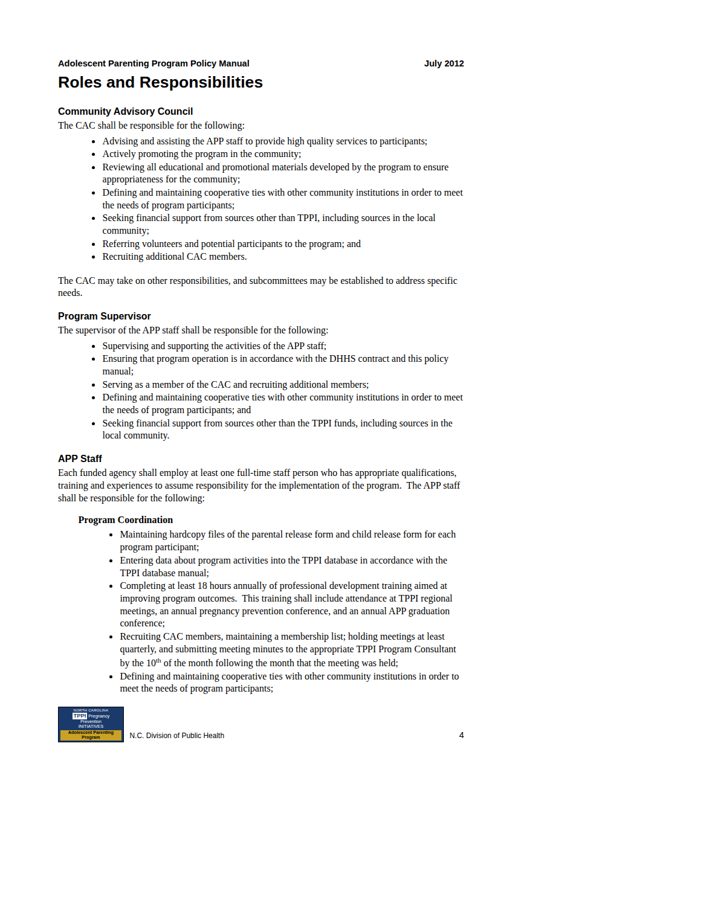Adolescent Parenting Program Policy Manual July 2012
Roles and Responsibilities
Community Advisory Council
The CAC shall be responsible for the following:
Advising and assisting the APP staff to provide high quality services to participants;
Actively promoting the program in the community;
Reviewing all educational and promotional materials developed by the program to ensure appropriateness for the community;
Defining and maintaining cooperative ties with other community institutions in order to meet the needs of program participants;
Seeking financial support from sources other than TPPI, including sources in the local community;
Referring volunteers and potential participants to the program; and
Recruiting additional CAC members.
The CAC may take on other responsibilities, and subcommittees may be established to address specific needs.
Program Supervisor
The supervisor of the APP staff shall be responsible for the following:
Supervising and supporting the activities of the APP staff;
Ensuring that program operation is in accordance with the DHHS contract and this policy manual;
Serving as a member of the CAC and recruiting additional members;
Defining and maintaining cooperative ties with other community institutions in order to meet the needs of program participants; and
Seeking financial support from sources other than the TPPI funds, including sources in the local community.
APP Staff
Each funded agency shall employ at least one full-time staff person who has appropriate qualifications, training and experiences to assume responsibility for the implementation of the program. The APP staff shall be responsible for the following:
Program Coordination
Maintaining hardcopy files of the parental release form and child release form for each program participant;
Entering data about program activities into the TPPI database in accordance with the TPPI database manual;
Completing at least 18 hours annually of professional development training aimed at improving program outcomes. This training shall include attendance at TPPI regional meetings, an annual pregnancy prevention conference, and an annual APP graduation conference;
Recruiting CAC members, maintaining a membership list; holding meetings at least quarterly, and submitting meeting minutes to the appropriate TPPI Program Consultant by the 10th of the month following the month that the meeting was held;
Defining and maintaining cooperative ties with other community institutions in order to meet the needs of program participants;
NORTH CAROLINA
TPPIPregnancy
Prevention
INITIATIVES
Adolescent Parenting Program
N.C. Division of Public Health
4